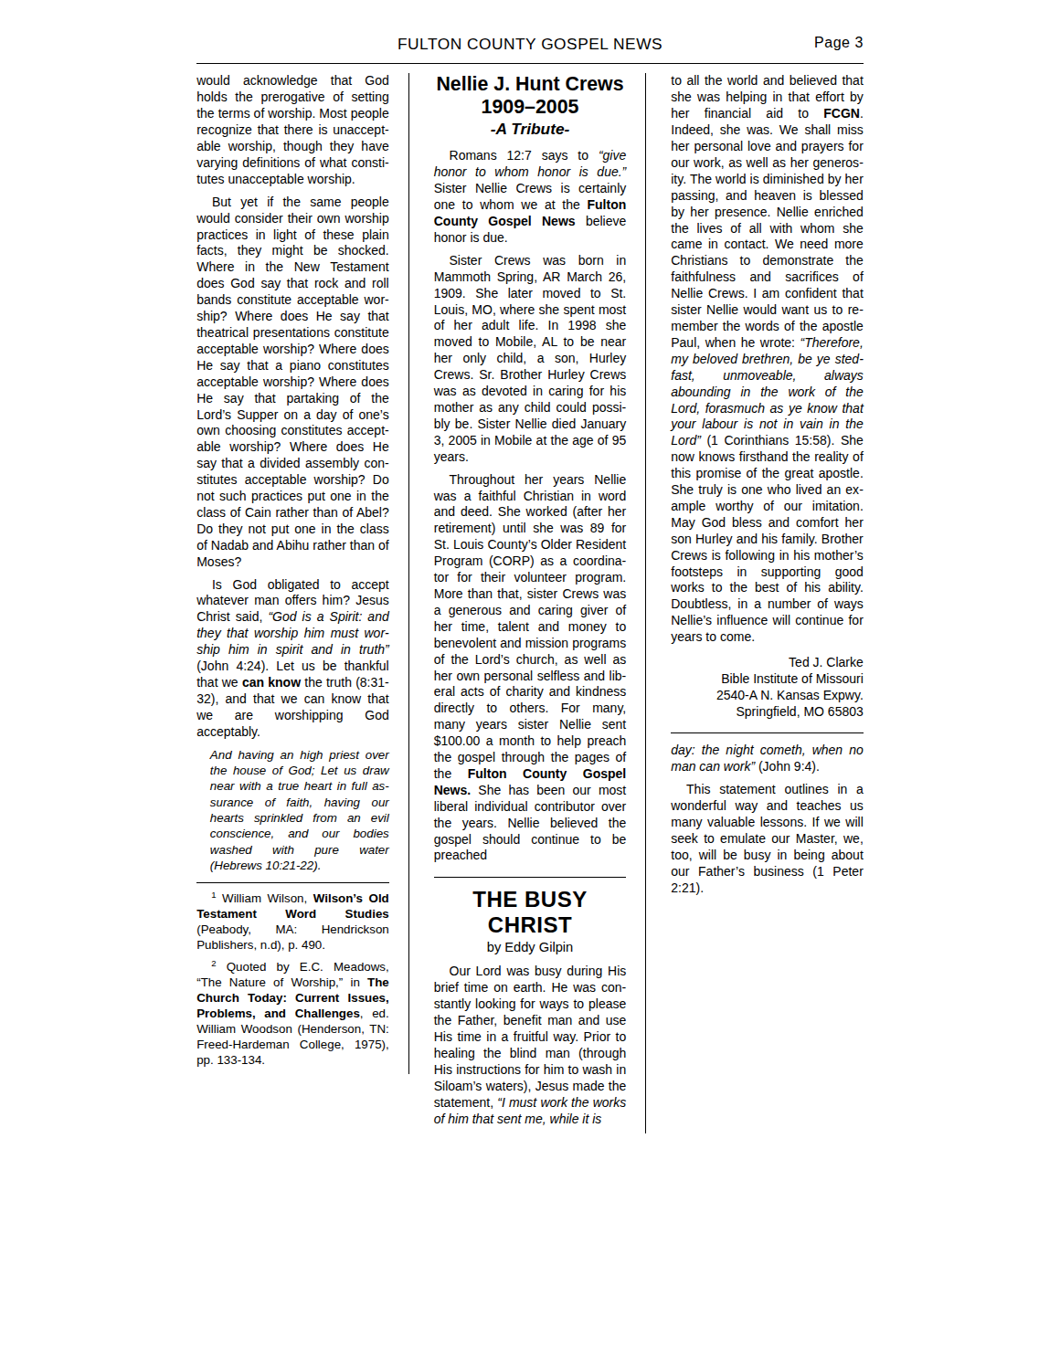FULTON COUNTY GOSPEL NEWS Page 3
would acknowledge that God holds the prerogative of setting the terms of worship. Most people recognize that there is unacceptable worship, though they have varying definitions of what constitutes unacceptable worship.
But yet if the same people would consider their own worship practices in light of these plain facts, they might be shocked. Where in the New Testament does God say that rock and roll bands constitute acceptable worship? Where does He say that theatrical presentations constitute acceptable worship? Where does He say that a piano constitutes acceptable worship? Where does He say that partaking of the Lord’s Supper on a day of one’s own choosing constitutes acceptable worship? Where does He say that a divided assembly constitutes acceptable worship? Do not such practices put one in the class of Cain rather than of Abel? Do they not put one in the class of Nadab and Abihu rather than of Moses?
Is God obligated to accept whatever man offers him? Jesus Christ said, “God is a Spirit: and they that worship him must worship him in spirit and in truth” (John 4:24). Let us be thankful that we can know the truth (8:31-32), and that we can know that we are worshipping God acceptably.
And having an high priest over the house of God; Let us draw near with a true heart in full assurance of faith, having our hearts sprinkled from an evil conscience, and our bodies washed with pure water (Hebrews 10:21-22).
1 William Wilson, Wilson’s Old Testament Word Studies (Peabody, MA: Hendrickson Publishers, n.d), p. 490.
2 Quoted by E.C. Meadows, “The Nature of Worship,” in The Church Today: Current Issues, Problems, and Challenges, ed. William Woodson (Henderson, TN: Freed-Hardeman College, 1975), pp. 133-134.
Nellie J. Hunt Crews 1909–2005
-A Tribute-
Romans 12:7 says to “give honor to whom honor is due.” Sister Nellie Crews is certainly one to whom we at the Fulton County Gospel News believe honor is due.
Sister Crews was born in Mammoth Spring, AR March 26, 1909. She later moved to St. Louis, MO, where she spent most of her adult life. In 1998 she moved to Mobile, AL to be near her only child, a son, Hurley Crews. Sr. Brother Hurley Crews was as devoted in caring for his mother as any child could possibly be. Sister Nellie died January 3, 2005 in Mobile at the age of 95 years.
Throughout her years Nellie was a faithful Christian in word and deed. She worked (after her retirement) until she was 89 for St. Louis County’s Older Resident Program (CORP) as a coordinator for their volunteer program. More than that, sister Crews was a generous and caring giver of her time, talent and money to benevolent and mission programs of the Lord’s church, as well as her own personal selfless and liberal acts of charity and kindness directly to others. For many, many years sister Nellie sent $100.00 a month to help preach the gospel through the pages of the Fulton County Gospel News. She has been our most liberal individual contributor over the years. Nellie believed the gospel should continue to be preached
THE BUSY CHRIST
by Eddy Gilpin
Our Lord was busy during His brief time on earth. He was constantly looking for ways to please the Father, benefit man and use His time in a fruitful way. Prior to healing the blind man (through His instructions for him to wash in Siloam’s waters), Jesus made the statement, “I must work the works of him that sent me, while it is
to all the world and believed that she was helping in that effort by her financial aid to FCGN. Indeed, she was. We shall miss her personal love and prayers for our work, as well as her generosity. The world is diminished by her passing, and heaven is blessed by her presence. Nellie enriched the lives of all with whom she came in contact. We need more Christians to demonstrate the faithfulness and sacrifices of Nellie Crews. I am confident that sister Nellie would want us to remember the words of the apostle Paul, when he wrote: “Therefore, my beloved brethren, be ye stedfast, unmoveable, always abounding in the work of the Lord, forasmuch as ye know that your labour is not in vain in the Lord” (1 Corinthians 15:58). She now knows firsthand the reality of this promise of the great apostle. She truly is one who lived an example worthy of our imitation. May God bless and comfort her son Hurley and his family. Brother Crews is following in his mother’s footsteps in supporting good works to the best of his ability. Doubtless, in a number of ways Nellie’s influence will continue for years to come.
Ted J. Clarke
Bible Institute of Missouri
2540-A N. Kansas Expwy.
Springfield, MO 65803
day: the night cometh, when no man can work” (John 9:4).
This statement outlines in a wonderful way and teaches us many valuable lessons. If we will seek to emulate our Master, we, too, will be busy in being about our Father’s business (1 Peter 2:21).